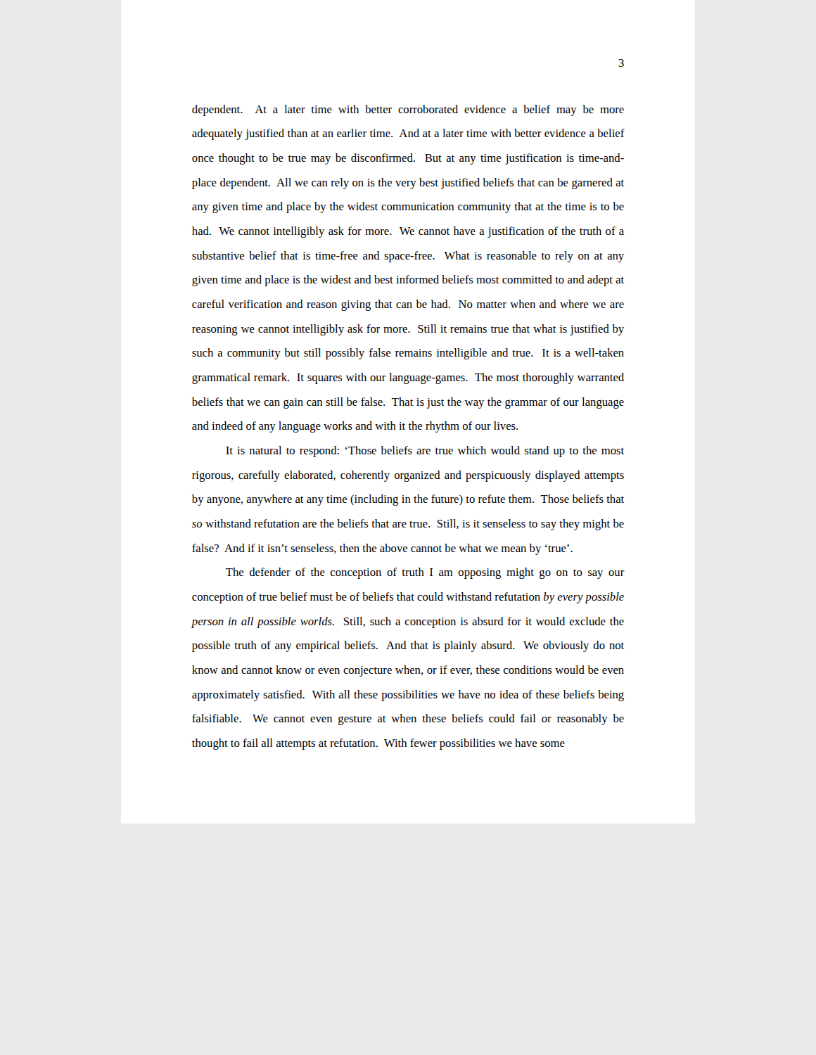3
dependent. At a later time with better corroborated evidence a belief may be more adequately justified than at an earlier time. And at a later time with better evidence a belief once thought to be true may be disconfirmed. But at any time justification is time-and-place dependent. All we can rely on is the very best justified beliefs that can be garnered at any given time and place by the widest communication community that at the time is to be had. We cannot intelligibly ask for more. We cannot have a justification of the truth of a substantive belief that is time-free and space-free. What is reasonable to rely on at any given time and place is the widest and best informed beliefs most committed to and adept at careful verification and reason giving that can be had. No matter when and where we are reasoning we cannot intelligibly ask for more. Still it remains true that what is justified by such a community but still possibly false remains intelligible and true. It is a well-taken grammatical remark. It squares with our language-games. The most thoroughly warranted beliefs that we can gain can still be false. That is just the way the grammar of our language and indeed of any language works and with it the rhythm of our lives.
It is natural to respond: ‘Those beliefs are true which would stand up to the most rigorous, carefully elaborated, coherently organized and perspicuously displayed attempts by anyone, anywhere at any time (including in the future) to refute them. Those beliefs that so withstand refutation are the beliefs that are true. Still, is it senseless to say they might be false? And if it isn’t senseless, then the above cannot be what we mean by ‘true’.
The defender of the conception of truth I am opposing might go on to say our conception of true belief must be of beliefs that could withstand refutation by every possible person in all possible worlds. Still, such a conception is absurd for it would exclude the possible truth of any empirical beliefs. And that is plainly absurd. We obviously do not know and cannot know or even conjecture when, or if ever, these conditions would be even approximately satisfied. With all these possibilities we have no idea of these beliefs being falsifiable. We cannot even gesture at when these beliefs could fail or reasonably be thought to fail all attempts at refutation. With fewer possibilities we have some